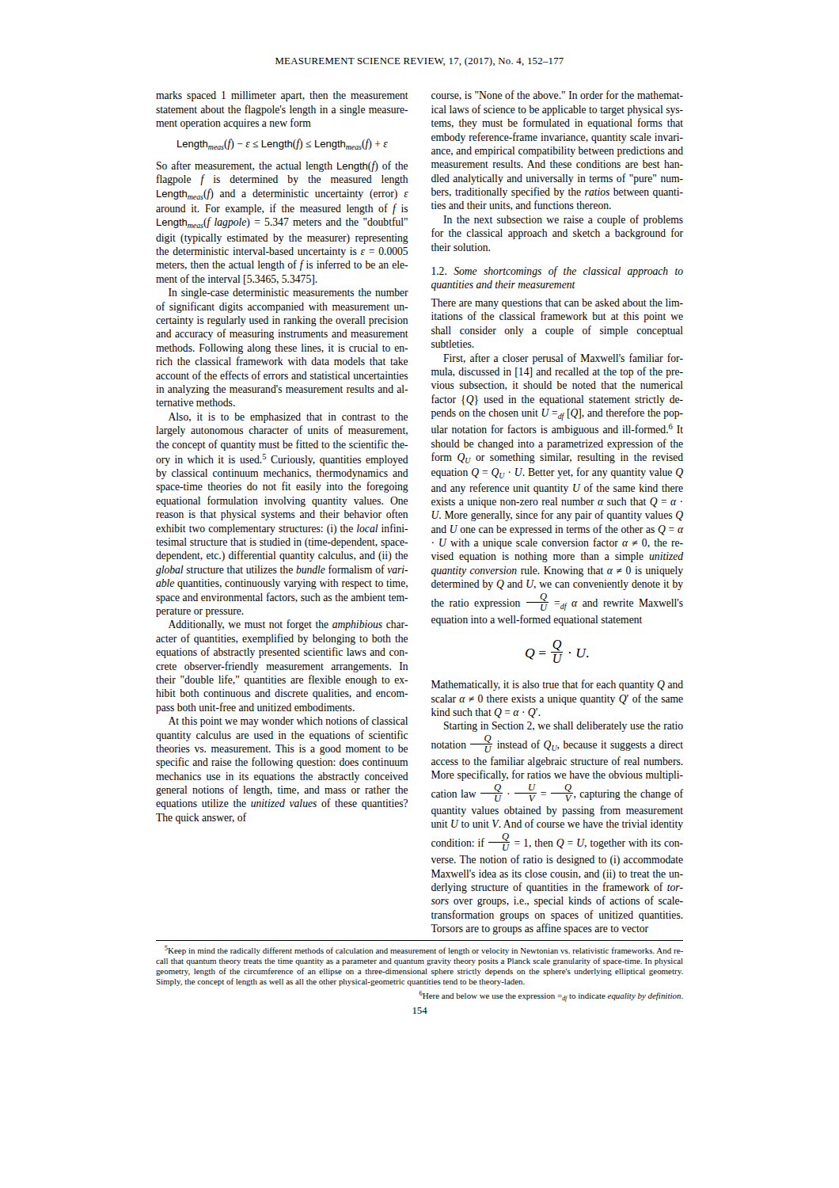MEASUREMENT SCIENCE REVIEW, 17, (2017), No. 4, 152–177
marks spaced 1 millimeter apart, then the measurement statement about the flagpole's length in a single measurement operation acquires a new form
Length meas(f) − ε ≤ Length(f) ≤ Length meas(f) + ε
So after measurement, the actual length Length(f) of the flagpole f is determined by the measured length Length meas(f) and a deterministic uncertainty (error) ε around it. For example, if the measured length of f is Length meas(f lagpole) = 5.347 meters and the "doubtful" digit (typically estimated by the measurer) representing the deterministic interval-based uncertainty is ε = 0.0005 meters, then the actual length of f is inferred to be an element of the interval [5.3465, 5.3475].
In single-case deterministic measurements the number of significant digits accompanied with measurement uncertainty is regularly used in ranking the overall precision and accuracy of measuring instruments and measurement methods. Following along these lines, it is crucial to enrich the classical framework with data models that take account of the effects of errors and statistical uncertainties in analyzing the measurand's measurement results and alternative methods.
Also, it is to be emphasized that in contrast to the largely autonomous character of units of measurement, the concept of quantity must be fitted to the scientific theory in which it is used.5 Curiously, quantities employed by classical continuum mechanics, thermodynamics and space-time theories do not fit easily into the foregoing equational formulation involving quantity values. One reason is that physical systems and their behavior often exhibit two complementary structures: (i) the local infinitesimal structure that is studied in (time-dependent, space-dependent, etc.) differential quantity calculus, and (ii) the global structure that utilizes the bundle formalism of variable quantities, continuously varying with respect to time, space and environmental factors, such as the ambient temperature or pressure.
Additionally, we must not forget the amphibious character of quantities, exemplified by belonging to both the equations of abstractly presented scientific laws and concrete observer-friendly measurement arrangements. In their "double life," quantities are flexible enough to exhibit both continuous and discrete qualities, and encompass both unit-free and unitized embodiments.
At this point we may wonder which notions of classical quantity calculus are used in the equations of scientific theories vs. measurement. This is a good moment to be specific and raise the following question: does continuum mechanics use in its equations the abstractly conceived general notions of length, time, and mass or rather the equations utilize the unitized values of these quantities? The quick answer, of
course, is "None of the above." In order for the mathematical laws of science to be applicable to target physical systems, they must be formulated in equational forms that embody reference-frame invariance, quantity scale invariance, and empirical compatibility between predictions and measurement results. And these conditions are best handled analytically and universally in terms of "pure" numbers, traditionally specified by the ratios between quantities and their units, and functions thereon.
In the next subsection we raise a couple of problems for the classical approach and sketch a background for their solution.
1.2. Some shortcomings of the classical approach to quantities and their measurement
There are many questions that can be asked about the limitations of the classical framework but at this point we shall consider only a couple of simple conceptual subtleties.
First, after a closer perusal of Maxwell's familiar formula, discussed in [14] and recalled at the top of the previous subsection, it should be noted that the numerical factor {Q} used in the equational statement strictly depends on the chosen unit U =df [Q], and therefore the popular notation for factors is ambiguous and ill-formed.6 It should be changed into a parametrized expression of the form QU or something similar, resulting in the revised equation Q = QU · U. Better yet, for any quantity value Q and any reference unit quantity U of the same kind there exists a unique non-zero real number α such that Q = α · U. More generally, since for any pair of quantity values Q and U one can be expressed in terms of the other as Q = α · U with a unique scale conversion factor α ≠ 0, the revised equation is nothing more than a simple unitized quantity conversion rule. Knowing that α ≠ 0 is uniquely determined by Q and U, we can conveniently denote it by the ratio expression QU =df α and rewrite Maxwell's equation into a well-formed equational statement
Q = QU · U.
Mathematically, it is also true that for each quantity Q and scalar α ≠ 0 there exists a unique quantity Q′ of the same kind such that Q = α · Q′.
Starting in Section 2, we shall deliberately use the ratio notation QU instead of QU, because it suggests a direct access to the familiar algebraic structure of real numbers. More specifically, for ratios we have the obvious multiplication law QU · UV = QV, capturing the change of quantity values obtained by passing from measurement unit U to unit V. And of course we have the trivial identity condition: if QU = 1, then Q = U, together with its converse. The notion of ratio is designed to (i) accommodate Maxwell's idea as its close cousin, and (ii) to treat the underlying structure of quantities in the framework of torsors over groups, i.e., special kinds of actions of scale-transformation groups on spaces of unitized quantities. Torsors are to groups as affine spaces are to vector
5 Keep in mind the radically different methods of calculation and measurement of length or velocity in Newtonian vs. relativistic frameworks. And recall that quantum theory treats the time quantity as a parameter and quantum gravity theory posits a Planck scale granularity of space-time. In physical geometry, length of the circumference of an ellipse on a three-dimensional sphere strictly depends on the sphere's underlying elliptical geometry. Simply, the concept of length as well as all the other physical-geometric quantities tend to be theory-laden.
6 Here and below we use the expression =df to indicate equality by definition.
154